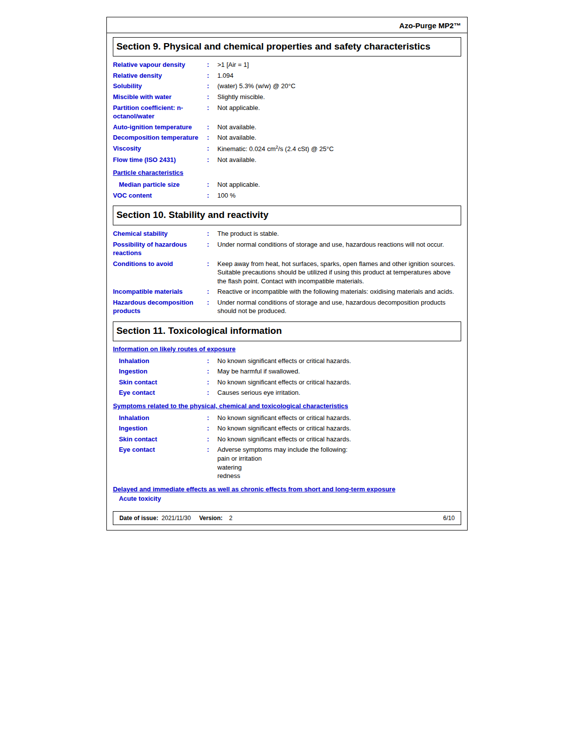Azo-Purge MP2™
Section 9. Physical and chemical properties and safety characteristics
| Relative vapour density | : | >1 [Air = 1] |
| Relative density | : | 1.094 |
| Solubility | : | (water) 5.3% (w/w) @ 20°C |
| Miscible with water | : | Slightly miscible. |
| Partition coefficient: n-octanol/water | : | Not applicable. |
| Auto-ignition temperature | : | Not available. |
| Decomposition temperature | : | Not available. |
| Viscosity | : | Kinematic: 0.024 cm 2 /s (2.4 cSt) @ 25°C |
| Flow time (ISO 2431) | : | Not available. |
Particle characteristics
| Median particle size | : | Not applicable. |
| VOC content | : | 100 % |
Section 10. Stability and reactivity
| Chemical stability | : | The product is stable. |
| Possibility of hazardous reactions | : | Under normal conditions of storage and use, hazardous reactions will not occur. |
| Conditions to avoid | : | Keep away from heat, hot surfaces, sparks, open flames and other ignition sources. Suitable precautions should be utilized if using this product at temperatures above the flash point. Contact with incompatible materials. |
| Incompatible materials | : | Reactive or incompatible with the following materials: oxidising materials and acids. |
| Hazardous decomposition products | : | Under normal conditions of storage and use, hazardous decomposition products should not be produced. |
Section 11. Toxicological information
Information on likely routes of exposure
| Inhalation | : | No known significant effects or critical hazards. |
| Ingestion | : | May be harmful if swallowed. |
| Skin contact | : | No known significant effects or critical hazards. |
| Eye contact | : | Causes serious eye irritation. |
Symptoms related to the physical, chemical and toxicological characteristics
| Inhalation | : | No known significant effects or critical hazards. |
| Ingestion | : | No known significant effects or critical hazards. |
| Skin contact | : | No known significant effects or critical hazards. |
| Eye contact | : | Adverse symptoms may include the following: pain or irritation watering redness |
Delayed and immediate effects as well as chronic effects from short and long-term exposure Acute toxicity
Date of issue: 2021/11/30 Version: 2
6/10